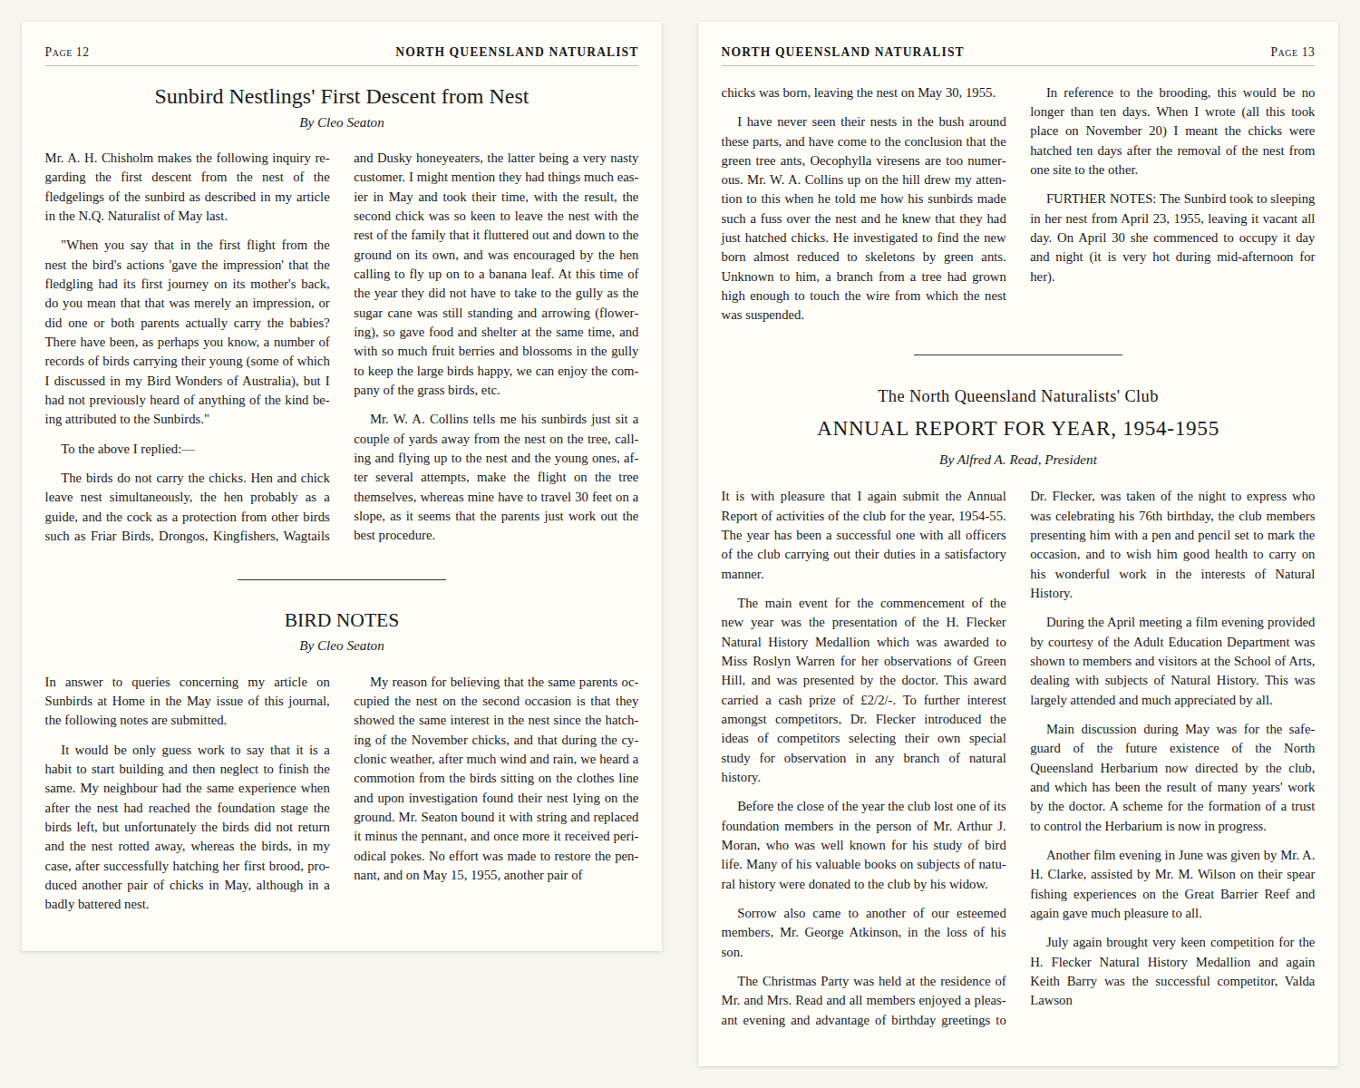Page 12 NORTH QUEENSLAND NATURALIST
Sunbird Nestlings' First Descent from Nest
By Cleo Seaton
Mr. A. H. Chisholm makes the following inquiry regarding the first descent from the nest of the fledgelings of the sunbird as described in my article in the N.Q. Naturalist of May last.
"When you say that in the first flight from the nest the bird's actions 'gave the impression' that the fledgling had its first journey on its mother's back, do you mean that that was merely an impression, or did one or both parents actually carry the babies? There have been, as perhaps you know, a number of records of birds carrying their young (some of which I discussed in my Bird Wonders of Australia), but I had not previously heard of anything of the kind being attributed to the Sunbirds."
To the above I replied:—
The birds do not carry the chicks. Hen and chick leave nest simultaneously, the hen probably as a guide, and the cock as a protection from other birds such as Friar Birds, Drongos, Kingfishers, Wagtails and Dusky honeyeaters, the latter being a very nasty customer. I might mention they had things much easier in May and took their time, with the result, the second chick was so keen to leave the nest with the rest of the family that it fluttered out and down to the ground on its own, and was encouraged by the hen calling to fly up on to a banana leaf. At this time of the year they did not have to take to the gully as the sugar cane was still standing and arrowing (flowering), so gave food and shelter at the same time, and with so much fruit berries and blossoms in the gully to keep the large birds happy, we can enjoy the company of the grass birds, etc.
Mr. W. A. Collins tells me his sunbirds just sit a couple of yards away from the nest on the tree, calling and flying up to the nest and the young ones, after several attempts, make the flight on the tree themselves, whereas mine have to travel 30 feet on a slope, as it seems that the parents just work out the best procedure.
BIRD NOTES
By Cleo Seaton
In answer to queries concerning my article on Sunbirds at Home in the May issue of this journal, the following notes are submitted.
It would be only guess work to say that it is a habit to start building and then neglect to finish the same. My neighbour had the same experience when after the nest had reached the foundation stage the birds left, but unfortunately the birds did not return and the nest rotted away, whereas the birds, in my case, after successfully hatching her first brood, produced another pair of chicks in May, although in a badly battered nest.
My reason for believing that the same parents occupied the nest on the second occasion is that they showed the same interest in the nest since the hatching of the November chicks, and that during the cyclonic weather, after much wind and rain, we heard a commotion from the birds sitting on the clothes line and upon investigation found their nest lying on the ground. Mr. Seaton bound it with string and replaced it minus the pennant, and once more it received periodical pokes. No effort was made to restore the pennant, and on May 15, 1955, another pair of
NORTH QUEENSLAND NATURALIST Page 13
chicks was born, leaving the nest on May 30, 1955.
I have never seen their nests in the bush around these parts, and have come to the conclusion that the green tree ants, Oecophylla viresens are too numerous. Mr. W. A. Collins up on the hill drew my attention to this when he told me how his sunbirds made such a fuss over the nest and he knew that they had just hatched chicks. He investigated to find the new born almost reduced to skeletons by green ants. Unknown to him, a branch from a tree had grown high enough to touch the wire from which the nest was suspended.
In reference to the brooding, this would be no longer than ten days. When I wrote (all this took place on November 20) I meant the chicks were hatched ten days after the removal of the nest from one site to the other.
FURTHER NOTES: The Sunbird took to sleeping in her nest from April 23, 1955, leaving it vacant all day. On April 30 she commenced to occupy it day and night (it is very hot during mid-afternoon for her).
The North Queensland Naturalists' Club
ANNUAL REPORT FOR YEAR, 1954-1955
By Alfred A. Read, President
It is with pleasure that I again submit the Annual Report of activities of the club for the year, 1954-55. The year has been a successful one with all officers of the club carrying out their duties in a satisfactory manner.
The main event for the commencement of the new year was the presentation of the H. Flecker Natural History Medallion which was awarded to Miss Roslyn Warren for her observations of Green Hill, and was presented by the doctor. This award carried a cash prize of £2/2/-. To further interest amongst competitors, Dr. Flecker introduced the ideas of competitors selecting their own special study for observation in any branch of natural history.
Before the close of the year the club lost one of its foundation members in the person of Mr. Arthur J. Moran, who was well known for his study of bird life. Many of his valuable books on subjects of natural history were donated to the club by his widow.
Sorrow also came to another of our esteemed members, Mr. George Atkinson, in the loss of his son.
The Christmas Party was held at the residence of Mr. and Mrs. Read and all members enjoyed a pleasant evening and advantage of birthday greetings to Dr. Flecker, was taken of the night to express who was celebrating his 76th birthday, the club members presenting him with a pen and pencil set to mark the occasion, and to wish him good health to carry on his wonderful work in the interests of Natural History.
During the April meeting a film evening provided by courtesy of the Adult Education Department was shown to members and visitors at the School of Arts, dealing with subjects of Natural History. This was largely attended and much appreciated by all.
Main discussion during May was for the safeguard of the future existence of the North Queensland Herbarium now directed by the club, and which has been the result of many years' work by the doctor. A scheme for the formation of a trust to control the Herbarium is now in progress.
Another film evening in June was given by Mr. A. H. Clarke, assisted by Mr. M. Wilson on their spear fishing experiences on the Great Barrier Reef and again gave much pleasure to all.
July again brought very keen competition for the H. Flecker Natural History Medallion and again Keith Barry was the successful competitor, Valda Lawson